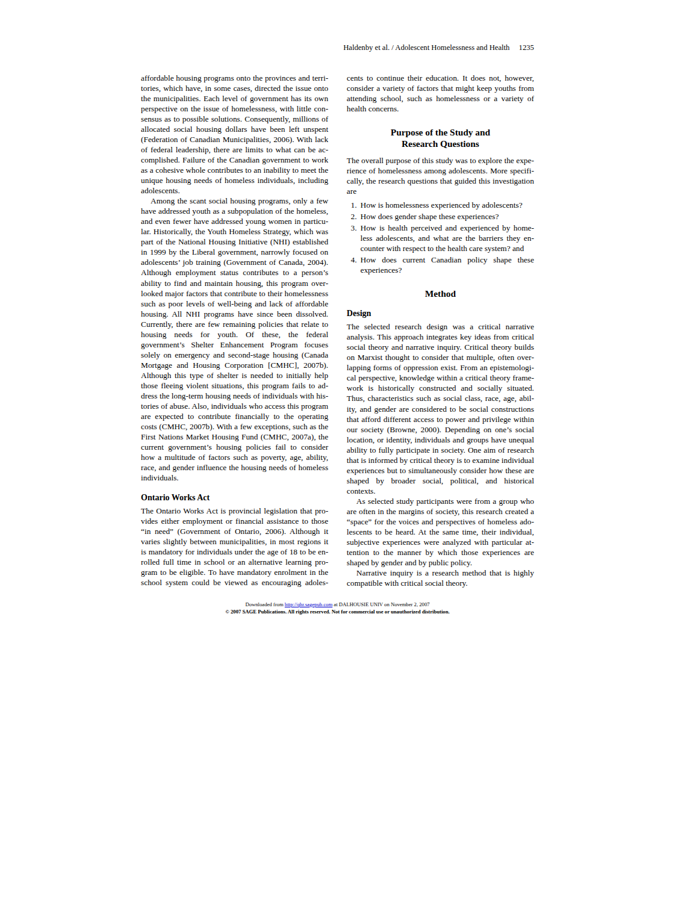Haldenby et al. / Adolescent Homelessness and Health1235
affordable housing programs onto the provinces and territories, which have, in some cases, directed the issue onto the municipalities. Each level of government has its own perspective on the issue of homelessness, with little consensus as to possible solutions. Consequently, millions of allocated social housing dollars have been left unspent (Federation of Canadian Municipalities, 2006). With lack of federal leadership, there are limits to what can be accomplished. Failure of the Canadian government to work as a cohesive whole contributes to an inability to meet the unique housing needs of homeless individuals, including adolescents.
Among the scant social housing programs, only a few have addressed youth as a subpopulation of the homeless, and even fewer have addressed young women in particular. Historically, the Youth Homeless Strategy, which was part of the National Housing Initiative (NHI) established in 1999 by the Liberal government, narrowly focused on adolescents’ job training (Government of Canada, 2004). Although employment status contributes to a person’s ability to find and maintain housing, this program overlooked major factors that contribute to their homelessness such as poor levels of well-being and lack of affordable housing. All NHI programs have since been dissolved. Currently, there are few remaining policies that relate to housing needs for youth. Of these, the federal government’s Shelter Enhancement Program focuses solely on emergency and second-stage housing (Canada Mortgage and Housing Corporation [CMHC], 2007b). Although this type of shelter is needed to initially help those fleeing violent situations, this program fails to address the long-term housing needs of individuals with histories of abuse. Also, individuals who access this program are expected to contribute financially to the operating costs (CMHC, 2007b). With a few exceptions, such as the First Nations Market Housing Fund (CMHC, 2007a), the current government’s housing policies fail to consider how a multitude of factors such as poverty, age, ability, race, and gender influence the housing needs of homeless individuals.
Ontario Works Act
The Ontario Works Act is provincial legislation that provides either employment or financial assistance to those “in need” (Government of Ontario, 2006). Although it varies slightly between municipalities, in most regions it is mandatory for individuals under the age of 18 to be enrolled full time in school or an alternative learning program to be eligible. To have mandatory enrolment in the school system could be viewed as encouraging adolescents to continue their education. It does not, however, consider a variety of factors that might keep youths from attending school, such as homelessness or a variety of health concerns.
Purpose of the Study and
Research Questions
The overall purpose of this study was to explore the experience of homelessness among adolescents. More specifically, the research questions that guided this investigation are
How is homelessness experienced by adolescents?
How does gender shape these experiences?
How is health perceived and experienced by homeless adolescents, and what are the barriers they encounter with respect to the health care system? and
How does current Canadian policy shape these experiences?
Method
Design
The selected research design was a critical narrative analysis. This approach integrates key ideas from critical social theory and narrative inquiry. Critical theory builds on Marxist thought to consider that multiple, often overlapping forms of oppression exist. From an epistemological perspective, knowledge within a critical theory framework is historically constructed and socially situated. Thus, characteristics such as social class, race, age, ability, and gender are considered to be social constructions that afford different access to power and privilege within our society (Browne, 2000). Depending on one’s social location, or identity, individuals and groups have unequal ability to fully participate in society. One aim of research that is informed by critical theory is to examine individual experiences but to simultaneously consider how these are shaped by broader social, political, and historical contexts.
As selected study participants were from a group who are often in the margins of society, this research created a “space” for the voices and perspectives of homeless adolescents to be heard. At the same time, their individual, subjective experiences were analyzed with particular attention to the manner by which those experiences are shaped by gender and by public policy.
Narrative inquiry is a research method that is highly compatible with critical social theory.
Downloaded from http://qhr.sagepub.com at DALHOUSIE UNIV on November 2, 2007
© 2007 SAGE Publications. All rights reserved. Not for commercial use or unauthorized distribution.